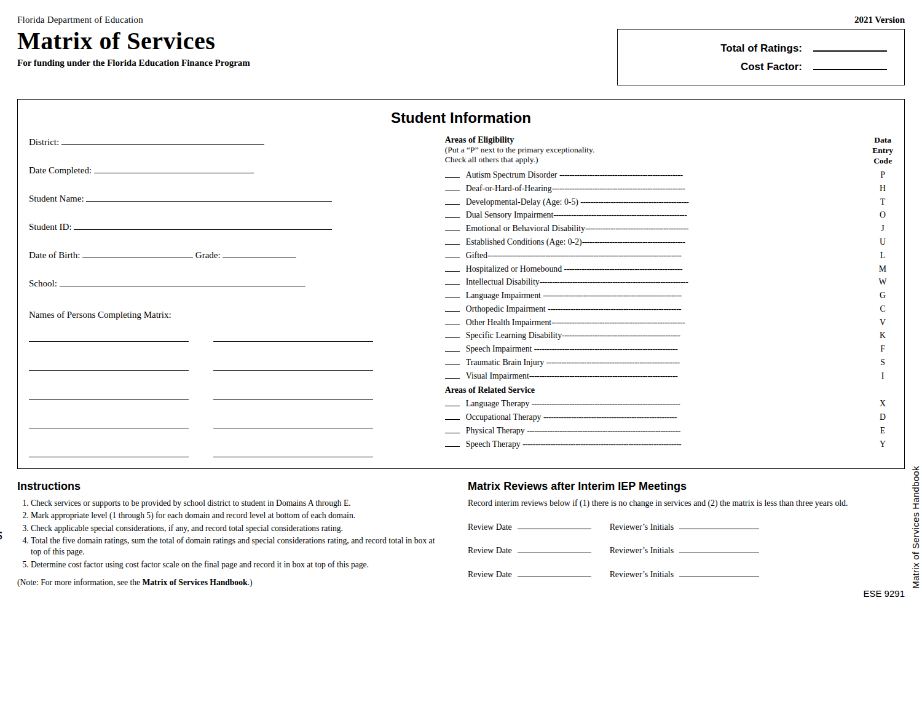57
Matrix of Services Handbook
Florida Department of Education
Matrix of Services
For funding under the Florida Education Finance Program
2021 Version
| Total of Ratings: | |
| Cost Factor: | |
Student Information
District:
Date Completed:
Student Name:
Student ID:
Date of Birth: Grade:
School:
Names of Persons Completing Matrix:
Areas of Eligibility
(Put a “P” next to the primary exceptionality.
Check all others that apply.)
Data
Entry
Code
| | Autism Spectrum Disorder ------------------------------------------------- | P |
| | Deaf-or-Hard-of-Hearing ----------------------------------------------------- | H |
| | Developmental-Delay (Age: 0-5) ------------------------------------------- | T |
| | Dual Sensory Impairment ----------------------------------------------------- | O |
| | Emotional or Behavioral Disability ----------------------------------------- | J |
| | Established Conditions (Age: 0-2) ----------------------------------------- | U |
| | Gifted ----------------------------------------------------------------------------- | L |
| | Hospitalized or Homebound ----------------------------------------------- | M |
| | Intellectual Disability ----------------------------------------------------------- | W |
| | Language Impairment ------------------------------------------------------- | G |
| | Orthopedic Impairment ----------------------------------------------------- | C |
| | Other Health Impairment ----------------------------------------------------- | V |
| | Specific Learning Disability ----------------------------------------------- | K |
| | Speech Impairment --------------------------------------------------------- | F |
| | Traumatic Brain Injury ----------------------------------------------------- | S |
| | Visual Impairment ----------------------------------------------------------- | I |
| Areas of Related Service |
| | Language Therapy ----------------------------------------------------------- | X |
| | Occupational Therapy ----------------------------------------------------- | D |
| | Physical Therapy ------------------------------------------------------------- | E |
| | Speech Therapy --------------------------------------------------------------- | Y |
Instructions
Check services or supports to be provided by school district to student in Domains A through E.
Mark appropriate level (1 through 5) for each domain and record level at bottom of each domain.
Check applicable special considerations, if any, and record total special considerations rating.
Total the five domain ratings, sum the total of domain ratings and special considerations rating, and record total in box at top of this page.
Determine cost factor using cost factor scale on the final page and record it in box at top of this page.
(Note: For more information, see the Matrix of Services Handbook.)
Matrix Reviews after Interim IEP Meetings
Record interim reviews below if (1) there is no change in services and (2) the matrix is less than three years old.
Review Date Reviewer’s Initials
Review Date Reviewer’s Initials
Review Date Reviewer’s Initials
ESE 9291